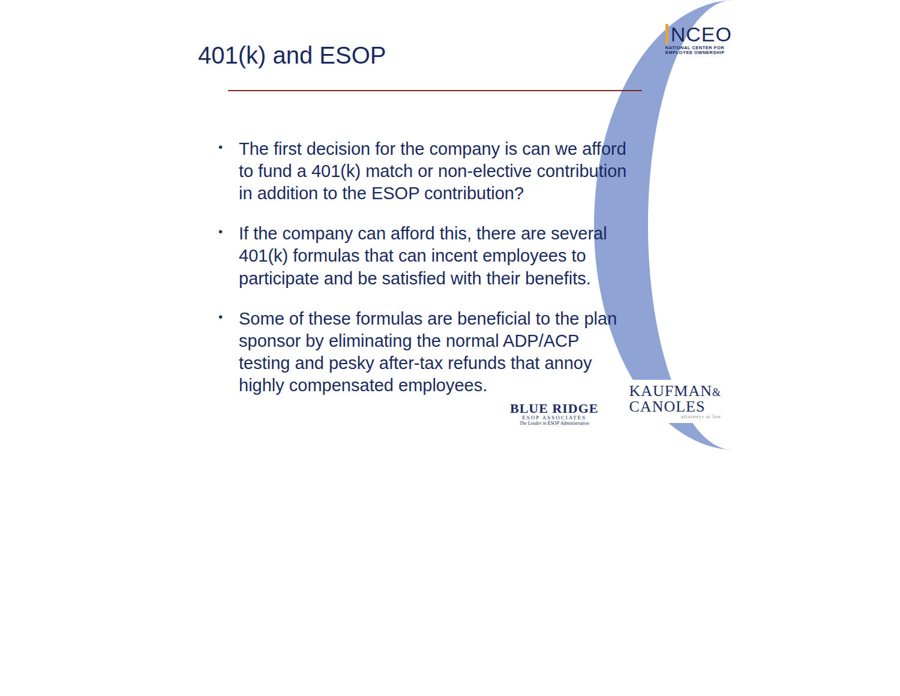NCEO
NATIONAL CENTER FOR
EMPLOYEE OWNERSHIP
401(k) and ESOP
The first decision for the company is can we afford to fund a 401(k) match or non-elective contribution in addition to the ESOP contribution?
If the company can afford this, there are several 401(k) formulas that can incent employees to participate and be satisfied with their benefits.
Some of these formulas are beneficial to the plan sponsor by eliminating the normal ADP/ACP testing and pesky after-tax refunds that annoy highly compensated employees.
BLUE RIDGE
ESOP ASSOCIATES
The Leader in ESOP Administration
KAUFMAN&
CANOLES
attorneys at law